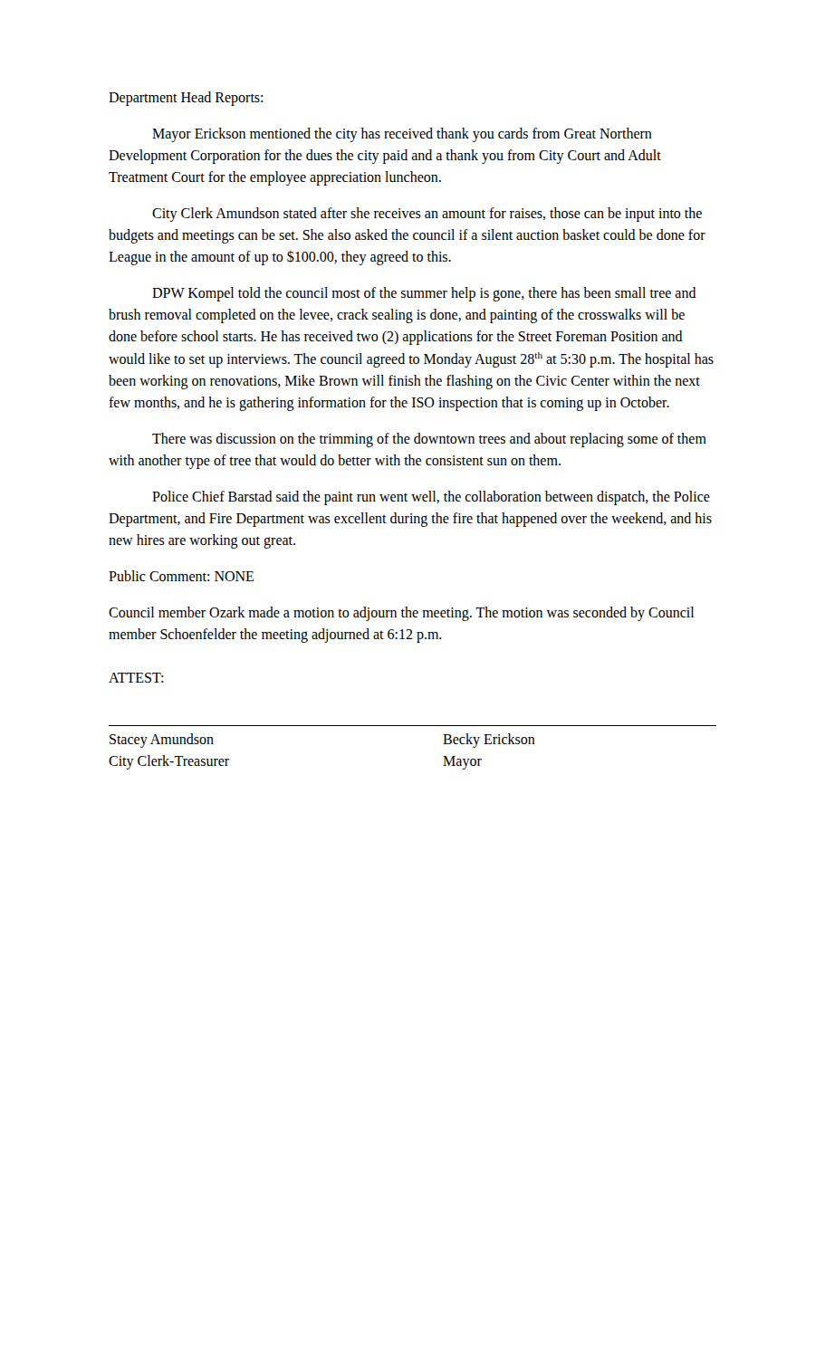Department Head Reports:
Mayor Erickson mentioned the city has received thank you cards from Great Northern Development Corporation for the dues the city paid and a thank you from City Court and Adult Treatment Court for the employee appreciation luncheon.
City Clerk Amundson stated after she receives an amount for raises, those can be input into the budgets and meetings can be set. She also asked the council if a silent auction basket could be done for League in the amount of up to $100.00, they agreed to this.
DPW Kompel told the council most of the summer help is gone, there has been small tree and brush removal completed on the levee, crack sealing is done, and painting of the crosswalks will be done before school starts. He has received two (2) applications for the Street Foreman Position and would like to set up interviews. The council agreed to Monday August 28th at 5:30 p.m. The hospital has been working on renovations, Mike Brown will finish the flashing on the Civic Center within the next few months, and he is gathering information for the ISO inspection that is coming up in October.
There was discussion on the trimming of the downtown trees and about replacing some of them with another type of tree that would do better with the consistent sun on them.
Police Chief Barstad said the paint run went well, the collaboration between dispatch, the Police Department, and Fire Department was excellent during the fire that happened over the weekend, and his new hires are working out great.
Public Comment: NONE
Council member Ozark made a motion to adjourn the meeting. The motion was seconded by Council member Schoenfelder the meeting adjourned at 6:12 p.m.
ATTEST:
| Stacey Amundson | Becky Erickson |
| City Clerk-Treasurer | Mayor |